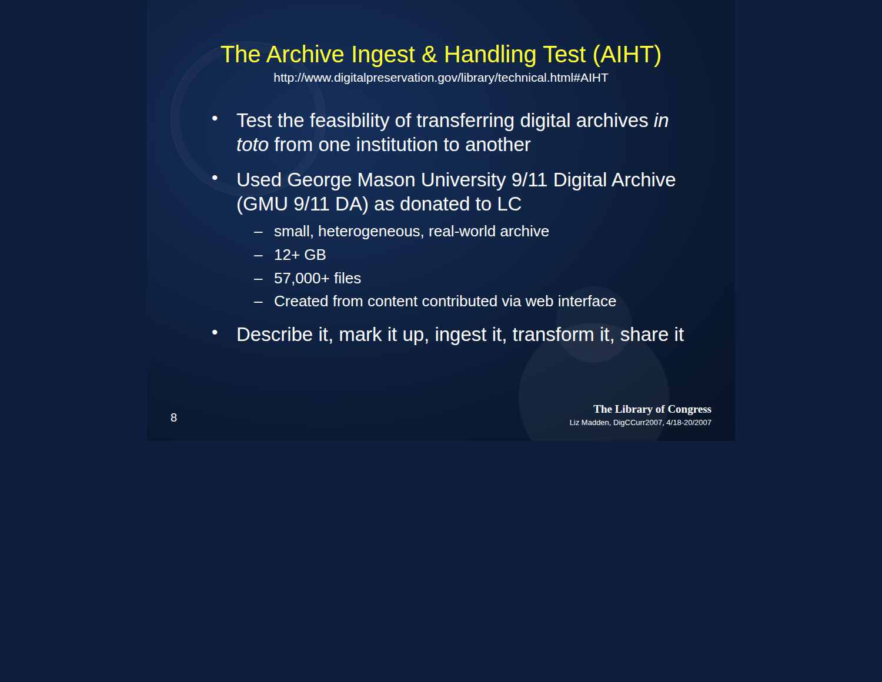The Archive Ingest & Handling Test (AIHT)
http://www.digitalpreservation.gov/library/technical.html#AIHT
Test the feasibility of transferring digital archives in toto from one institution to another
Used George Mason University 9/11 Digital Archive (GMU 9/11 DA) as donated to LC
small, heterogeneous, real-world archive
12+ GB
57,000+ files
Created from content contributed via web interface
Describe it, mark it up, ingest it, transform it, share it
8
The Library of Congress
Liz Madden, DigCCurr2007, 4/18-20/2007